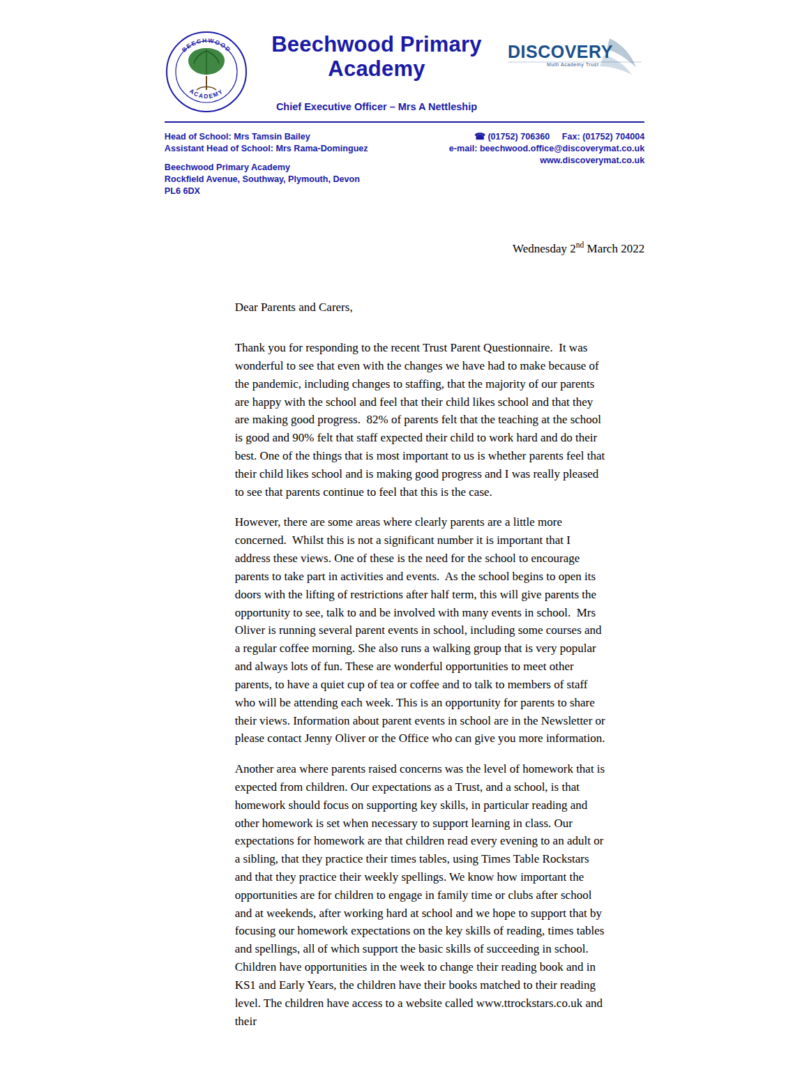BEECHWOOD ACADEMY
Beechwood Primary
Academy
Chief Executive Officer – Mrs A Nettleship
DISCOVERY Multi Academy Trust
Head of School: Mrs Tamsin Bailey
Assistant Head of School: Mrs Rama-Dominguez
Beechwood Primary Academy
Rockfield Avenue, Southway, Plymouth, Devon
PL6 6DX
☎ (01752) 706360 Fax: (01752) 704004
e-mail: beechwood.office@discoverymat.co.uk
www.discoverymat.co.uk
Wednesday 2nd March 2022
Dear Parents and Carers,
Thank you for responding to the recent Trust Parent Questionnaire. It was wonderful to see that even with the changes we have had to make because of the pandemic, including changes to staffing, that the majority of our parents are happy with the school and feel that their child likes school and that they are making good progress. 82% of parents felt that the teaching at the school is good and 90% felt that staff expected their child to work hard and do their best. One of the things that is most important to us is whether parents feel that their child likes school and is making good progress and I was really pleased to see that parents continue to feel that this is the case.
However, there are some areas where clearly parents are a little more concerned. Whilst this is not a significant number it is important that I address these views. One of these is the need for the school to encourage parents to take part in activities and events. As the school begins to open its doors with the lifting of restrictions after half term, this will give parents the opportunity to see, talk to and be involved with many events in school. Mrs Oliver is running several parent events in school, including some courses and a regular coffee morning. She also runs a walking group that is very popular and always lots of fun. These are wonderful opportunities to meet other parents, to have a quiet cup of tea or coffee and to talk to members of staff who will be attending each week. This is an opportunity for parents to share their views. Information about parent events in school are in the Newsletter or please contact Jenny Oliver or the Office who can give you more information.
Another area where parents raised concerns was the level of homework that is expected from children. Our expectations as a Trust, and a school, is that homework should focus on supporting key skills, in particular reading and other homework is set when necessary to support learning in class. Our expectations for homework are that children read every evening to an adult or a sibling, that they practice their times tables, using Times Table Rockstars and that they practice their weekly spellings. We know how important the opportunities are for children to engage in family time or clubs after school and at weekends, after working hard at school and we hope to support that by focusing our homework expectations on the key skills of reading, times tables and spellings, all of which support the basic skills of succeeding in school. Children have opportunities in the week to change their reading book and in KS1 and Early Years, the children have their books matched to their reading level. The children have access to a website called www.ttrockstars.co.uk and their